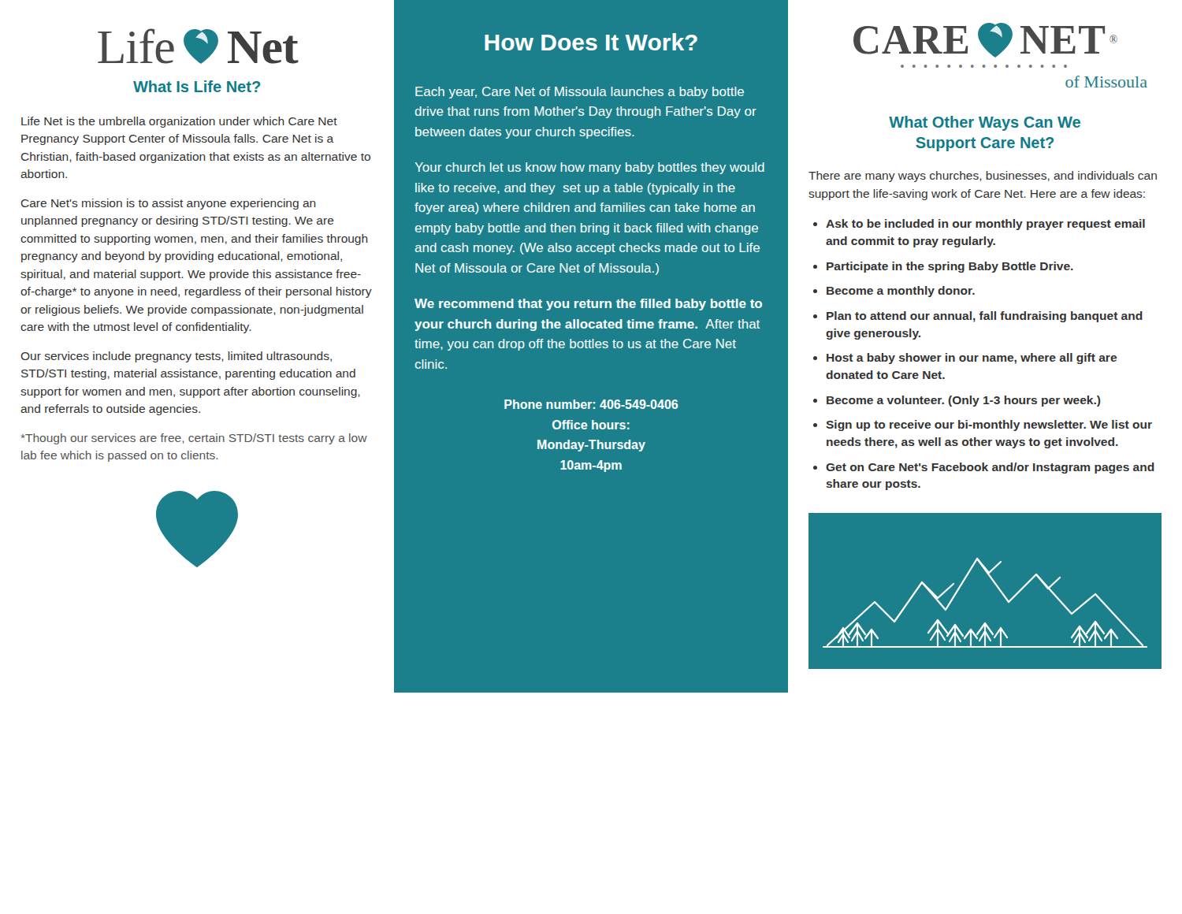Life Net
What Is Life Net?
Life Net is the umbrella organization under which Care Net Pregnancy Support Center of Missoula falls. Care Net is a Christian, faith-based organization that exists as an alternative to abortion.
Care Net's mission is to assist anyone experiencing an unplanned pregnancy or desiring STD/STI testing. We are committed to supporting women, men, and their families through pregnancy and beyond by providing educational, emotional, spiritual, and material support. We provide this assistance free-of-charge* to anyone in need, regardless of their personal history or religious beliefs. We provide compassionate, non-judgmental care with the utmost level of confidentiality.
Our services include pregnancy tests, limited ultrasounds, STD/STI testing, material assistance, parenting education and support for women and men, support after abortion counseling, and referrals to outside agencies.
*Though our services are free, certain STD/STI tests carry a low lab fee which is passed on to clients.
How Does It Work?
Each year, Care Net of Missoula launches a baby bottle drive that runs from Mother's Day through Father's Day or between dates your church specifies.
Your church let us know how many baby bottles they would like to receive, and they set up a table (typically in the foyer area) where children and families can take home an empty baby bottle and then bring it back filled with change and cash money. (We also accept checks made out to Life Net of Missoula or Care Net of Missoula.)
We recommend that you return the filled baby bottle to your church during the allocated time frame. After that time, you can drop off the bottles to us at the Care Net clinic.
Phone number: 406-549-0406
Office hours:
Monday-Thursday
10am-4pm
CARE NET® • • • • • • • • • • • • • • • of Missoula
What Other Ways Can We
Support Care Net?
There are many ways churches, businesses, and individuals can support the life-saving work of Care Net. Here are a few ideas:
Ask to be included in our monthly prayer request email and commit to pray regularly.
Participate in the spring Baby Bottle Drive.
Become a monthly donor.
Plan to attend our annual, fall fundraising banquet and give generously.
Host a baby shower in our name, where all gift are donated to Care Net.
Become a volunteer. (Only 1-3 hours per week.)
Sign up to receive our bi-monthly newsletter. We list our needs there, as well as other ways to get involved.
Get on Care Net's Facebook and/or Instagram pages and share our posts.